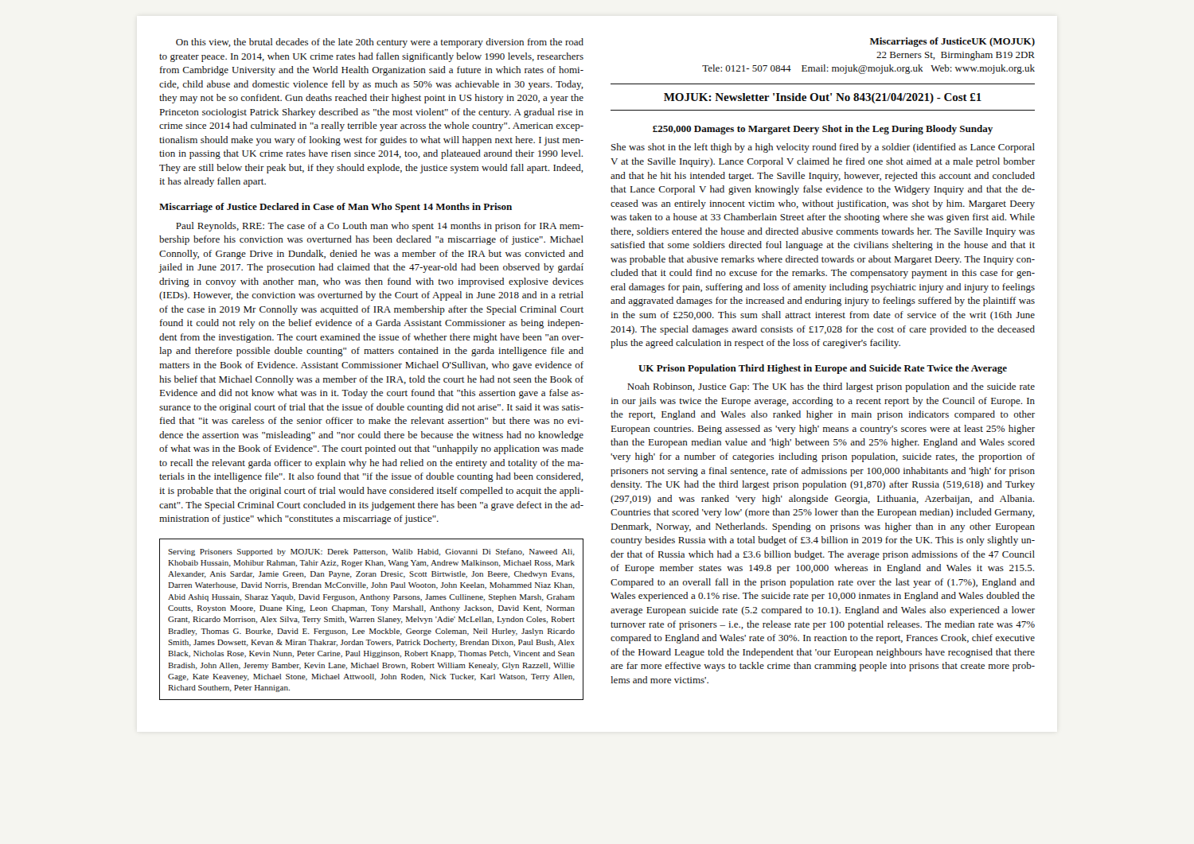On this view, the brutal decades of the late 20th century were a temporary diversion from the road to greater peace. In 2014, when UK crime rates had fallen significantly below 1990 levels, researchers from Cambridge University and the World Health Organization said a future in which rates of homicide, child abuse and domestic violence fell by as much as 50% was achievable in 30 years. Today, they may not be so confident. Gun deaths reached their highest point in US history in 2020, a year the Princeton sociologist Patrick Sharkey described as "the most violent" of the century. A gradual rise in crime since 2014 had culminated in "a really terrible year across the whole country". American exceptionalism should make you wary of looking west for guides to what will happen next here. I just mention in passing that UK crime rates have risen since 2014, too, and plateaued around their 1990 level. They are still below their peak but, if they should explode, the justice system would fall apart. Indeed, it has already fallen apart.
Miscarriage of Justice Declared in Case of Man Who Spent 14 Months in Prison
Paul Reynolds, RRE: The case of a Co Louth man who spent 14 months in prison for IRA membership before his conviction was overturned has been declared "a miscarriage of justice". Michael Connolly, of Grange Drive in Dundalk, denied he was a member of the IRA but was convicted and jailed in June 2017. The prosecution had claimed that the 47-year-old had been observed by gardaí driving in convoy with another man, who was then found with two improvised explosive devices (IEDs). However, the conviction was overturned by the Court of Appeal in June 2018 and in a retrial of the case in 2019 Mr Connolly was acquitted of IRA membership after the Special Criminal Court found it could not rely on the belief evidence of a Garda Assistant Commissioner as being independent from the investigation. The court examined the issue of whether there might have been "an overlap and therefore possible double counting" of matters contained in the garda intelligence file and matters in the Book of Evidence. Assistant Commissioner Michael O'Sullivan, who gave evidence of his belief that Michael Connolly was a member of the IRA, told the court he had not seen the Book of Evidence and did not know what was in it. Today the court found that "this assertion gave a false assurance to the original court of trial that the issue of double counting did not arise". It said it was satisfied that "it was careless of the senior officer to make the relevant assertion" but there was no evidence the assertion was "misleading" and "nor could there be because the witness had no knowledge of what was in the Book of Evidence". The court pointed out that "unhappily no application was made to recall the relevant garda officer to explain why he had relied on the entirety and totality of the materials in the intelligence file". It also found that "if the issue of double counting had been considered, it is probable that the original court of trial would have considered itself compelled to acquit the applicant". The Special Criminal Court concluded in its judgement there has been "a grave defect in the administration of justice" which "constitutes a miscarriage of justice".
Serving Prisoners Supported by MOJUK: Derek Patterson, Walib Habid, Giovanni Di Stefano, Naweed Ali, Khobaib Hussain, Mohibur Rahman, Tahir Aziz, Roger Khan, Wang Yam, Andrew Malkinson, Michael Ross, Mark Alexander, Anis Sardar, Jamie Green, Dan Payne, Zoran Dresic, Scott Birtwistle, Jon Beere, Chedwyn Evans, Darren Waterhouse, David Norris, Brendan McConville, John Paul Wooton, John Keelan, Mohammed Niaz Khan, Abid Ashiq Hussain, Sharaz Yaqub, David Ferguson, Anthony Parsons, James Cullinene, Stephen Marsh, Graham Coutts, Royston Moore, Duane King, Leon Chapman, Tony Marshall, Anthony Jackson, David Kent, Norman Grant, Ricardo Morrison, Alex Silva, Terry Smith, Warren Slaney, Melvyn 'Adie' McLellan, Lyndon Coles, Robert Bradley, Thomas G. Bourke, David E. Ferguson, Lee Mockble, George Coleman, Neil Hurley, Jaslyn Ricardo Smith, James Dowsett, Kevan & Miran Thakrar, Jordan Towers, Patrick Docherty, Brendan Dixon, Paul Bush, Alex Black, Nicholas Rose, Kevin Nunn, Peter Carine, Paul Higginson, Robert Knapp, Thomas Petch, Vincent and Sean Bradish, John Allen, Jeremy Bamber, Kevin Lane, Michael Brown, Robert William Kenealy, Glyn Razzell, Willie Gage, Kate Keaveney, Michael Stone, Michael Attwooll, John Roden, Nick Tucker, Karl Watson, Terry Allen, Richard Southern, Peter Hannigan.
Miscarriages of JusticeUK (MOJUK)
22 Berners St, Birmingham B19 2DR
Tele: 0121- 507 0844 Email: mojuk@mojuk.org.uk Web: www.mojuk.org.uk
MOJUK: Newsletter 'Inside Out' No 843(21/04/2021) - Cost £1
£250,000 Damages to Margaret Deery Shot in the Leg During Bloody Sunday
She was shot in the left thigh by a high velocity round fired by a soldier (identified as Lance Corporal V at the Saville Inquiry). Lance Corporal V claimed he fired one shot aimed at a male petrol bomber and that he hit his intended target. The Saville Inquiry, however, rejected this account and concluded that Lance Corporal V had given knowingly false evidence to the Widgery Inquiry and that the deceased was an entirely innocent victim who, without justification, was shot by him. Margaret Deery was taken to a house at 33 Chamberlain Street after the shooting where she was given first aid. While there, soldiers entered the house and directed abusive comments towards her. The Saville Inquiry was satisfied that some soldiers directed foul language at the civilians sheltering in the house and that it was probable that abusive remarks where directed towards or about Margaret Deery. The Inquiry concluded that it could find no excuse for the remarks. The compensatory payment in this case for general damages for pain, suffering and loss of amenity including psychiatric injury and injury to feelings and aggravated damages for the increased and enduring injury to feelings suffered by the plaintiff was in the sum of £250,000. This sum shall attract interest from date of service of the writ (16th June 2014). The special damages award consists of £17,028 for the cost of care provided to the deceased plus the agreed calculation in respect of the loss of caregiver's facility.
UK Prison Population Third Highest in Europe and Suicide Rate Twice the Average
Noah Robinson, Justice Gap: The UK has the third largest prison population and the suicide rate in our jails was twice the Europe average, according to a recent report by the Council of Europe. In the report, England and Wales also ranked higher in main prison indicators compared to other European countries. Being assessed as 'very high' means a country's scores were at least 25% higher than the European median value and 'high' between 5% and 25% higher. England and Wales scored 'very high' for a number of categories including prison population, suicide rates, the proportion of prisoners not serving a final sentence, rate of admissions per 100,000 inhabitants and 'high' for prison density. The UK had the third largest prison population (91,870) after Russia (519,618) and Turkey (297,019) and was ranked 'very high' alongside Georgia, Lithuania, Azerbaijan, and Albania. Countries that scored 'very low' (more than 25% lower than the European median) included Germany, Denmark, Norway, and Netherlands. Spending on prisons was higher than in any other European country besides Russia with a total budget of £3.4 billion in 2019 for the UK. This is only slightly under that of Russia which had a £3.6 billion budget. The average prison admissions of the 47 Council of Europe member states was 149.8 per 100,000 whereas in England and Wales it was 215.5. Compared to an overall fall in the prison population rate over the last year of (1.7%), England and Wales experienced a 0.1% rise. The suicide rate per 10,000 inmates in England and Wales doubled the average European suicide rate (5.2 compared to 10.1). England and Wales also experienced a lower turnover rate of prisoners – i.e., the release rate per 100 potential releases. The median rate was 47% compared to England and Wales' rate of 30%. In reaction to the report, Frances Crook, chief executive of the Howard League told the Independent that 'our European neighbours have recognised that there are far more effective ways to tackle crime than cramming people into prisons that create more problems and more victims'.